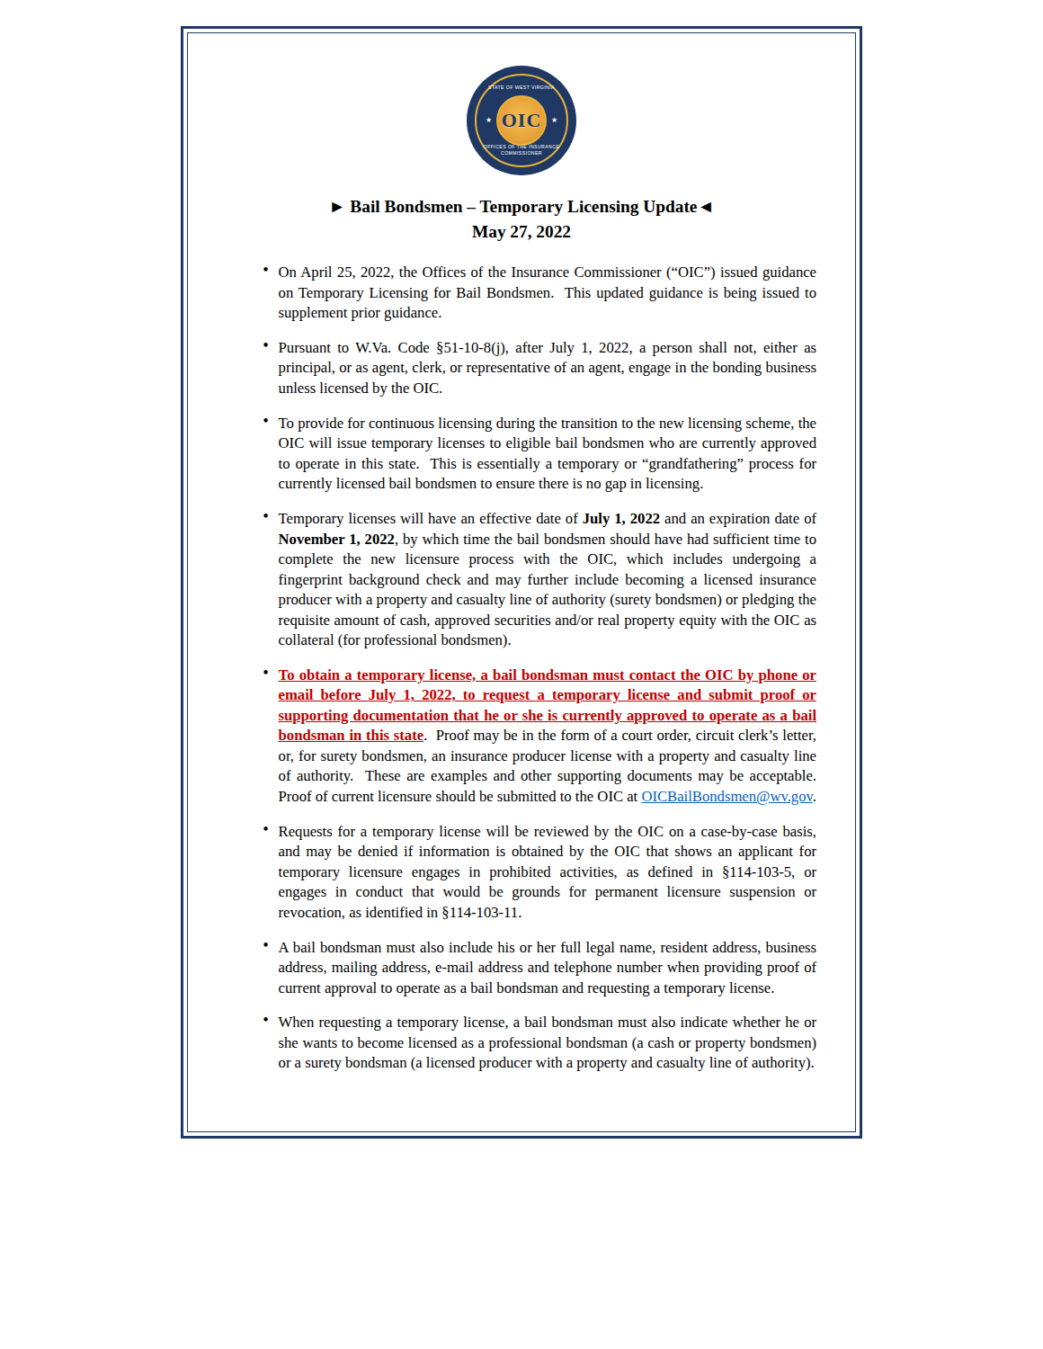State of West Virginia
Offices of the Insurance Commissioner
★ ★
OIC
► Bail Bondsmen – Temporary Licensing Update◄
May 27, 2022
On April 25, 2022, the Offices of the Insurance Commissioner (“OIC”) issued guidance on Temporary Licensing for Bail Bondsmen. This updated guidance is being issued to supplement prior guidance.
Pursuant to W.Va. Code §51-10-8(j), after July 1, 2022, a person shall not, either as principal, or as agent, clerk, or representative of an agent, engage in the bonding business unless licensed by the OIC.
To provide for continuous licensing during the transition to the new licensing scheme, the OIC will issue temporary licenses to eligible bail bondsmen who are currently approved to operate in this state. This is essentially a temporary or “grandfathering” process for currently licensed bail bondsmen to ensure there is no gap in licensing.
Temporary licenses will have an effective date of July 1, 2022 and an expiration date of November 1, 2022, by which time the bail bondsmen should have had sufficient time to complete the new licensure process with the OIC, which includes undergoing a fingerprint background check and may further include becoming a licensed insurance producer with a property and casualty line of authority (surety bondsmen) or pledging the requisite amount of cash, approved securities and/or real property equity with the OIC as collateral (for professional bondsmen).
To obtain a temporary license, a bail bondsman must contact the OIC by phone or email before July 1, 2022, to request a temporary license and submit proof or supporting documentation that he or she is currently approved to operate as a bail bondsman in this state. Proof may be in the form of a court order, circuit clerk’s letter, or, for surety bondsmen, an insurance producer license with a property and casualty line of authority. These are examples and other supporting documents may be acceptable. Proof of current licensure should be submitted to the OIC at OICBailBondsmen@wv.gov.
Requests for a temporary license will be reviewed by the OIC on a case-by-case basis, and may be denied if information is obtained by the OIC that shows an applicant for temporary licensure engages in prohibited activities, as defined in §114-103-5, or engages in conduct that would be grounds for permanent licensure suspension or revocation, as identified in §114-103-11.
A bail bondsman must also include his or her full legal name, resident address, business address, mailing address, e-mail address and telephone number when providing proof of current approval to operate as a bail bondsman and requesting a temporary license.
When requesting a temporary license, a bail bondsman must also indicate whether he or she wants to become licensed as a professional bondsman (a cash or property bondsmen) or a surety bondsman (a licensed producer with a property and casualty line of authority).